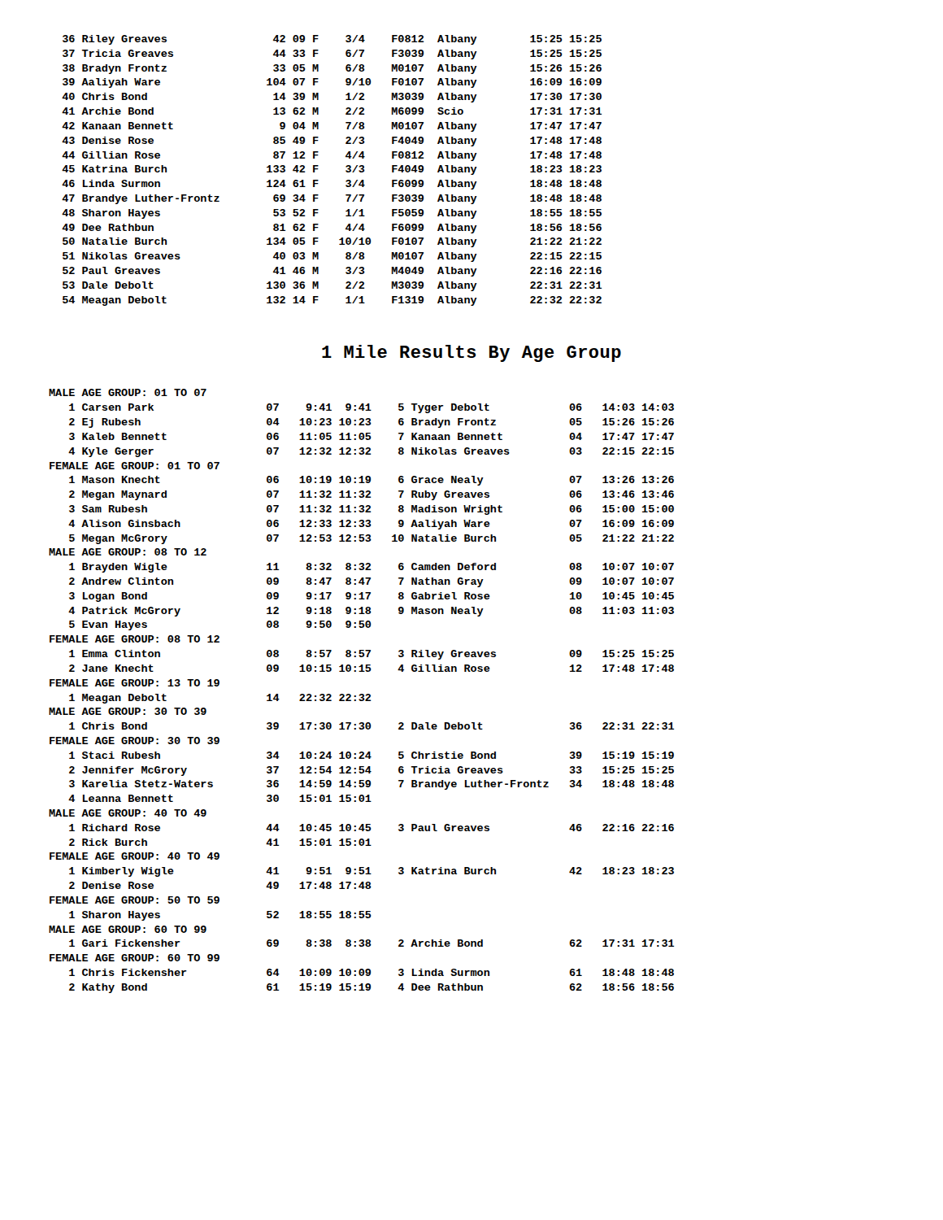36 Riley Greaves                42 09 F    3/4    F0812  Albany        15:25 15:25
  37 Tricia Greaves               44 33 F    6/7    F3039  Albany        15:25 15:25
  38 Bradyn Frontz                33 05 M    6/8    M0107  Albany        15:26 15:26
  39 Aaliyah Ware                104 07 F    9/10   F0107  Albany        16:09 16:09
  40 Chris Bond                   14 39 M    1/2    M3039  Albany        17:30 17:30
  41 Archie Bond                  13 62 M    2/2    M6099  Scio          17:31 17:31
  42 Kanaan Bennett                9 04 M    7/8    M0107  Albany        17:47 17:47
  43 Denise Rose                  85 49 F    2/3    F4049  Albany        17:48 17:48
  44 Gillian Rose                 87 12 F    4/4    F0812  Albany        17:48 17:48
  45 Katrina Burch               133 42 F    3/3    F4049  Albany        18:23 18:23
  46 Linda Surmon                124 61 F    3/4    F6099  Albany        18:48 18:48
  47 Brandye Luther-Frontz        69 34 F    7/7    F3039  Albany        18:48 18:48
  48 Sharon Hayes                 53 52 F    1/1    F5059  Albany        18:55 18:55
  49 Dee Rathbun                  81 62 F    4/4    F6099  Albany        18:56 18:56
  50 Natalie Burch               134 05 F   10/10   F0107  Albany        21:22 21:22
  51 Nikolas Greaves              40 03 M    8/8    M0107  Albany        22:15 22:15
  52 Paul Greaves                 41 46 M    3/3    M4049  Albany        22:16 22:16
  53 Dale Debolt                 130 36 M    2/2    M3039  Albany        22:31 22:31
  54 Meagan Debolt               132 14 F    1/1    F1319  Albany        22:32 22:32
1 Mile Results By Age Group
MALE AGE GROUP: 01 TO 07
   1 Carsen Park                 07    9:41  9:41    5 Tyger Debolt            06   14:03 14:03
   2 Ej Rubesh                   04   10:23 10:23    6 Bradyn Frontz           05   15:26 15:26
   3 Kaleb Bennett               06   11:05 11:05    7 Kanaan Bennett          04   17:47 17:47
   4 Kyle Gerger                 07   12:32 12:32    8 Nikolas Greaves         03   22:15 22:15
FEMALE AGE GROUP: 01 TO 07
   1 Mason Knecht                06   10:19 10:19    6 Grace Nealy             07   13:26 13:26
   2 Megan Maynard               07   11:32 11:32    7 Ruby Greaves            06   13:46 13:46
   3 Sam Rubesh                  07   11:32 11:32    8 Madison Wright          06   15:00 15:00
   4 Alison Ginsbach             06   12:33 12:33    9 Aaliyah Ware            07   16:09 16:09
   5 Megan McGrory               07   12:53 12:53   10 Natalie Burch           05   21:22 21:22
MALE AGE GROUP: 08 TO 12
   1 Brayden Wigle               11    8:32  8:32    6 Camden Deford           08   10:07 10:07
   2 Andrew Clinton              09    8:47  8:47    7 Nathan Gray             09   10:07 10:07
   3 Logan Bond                  09    9:17  9:17    8 Gabriel Rose            10   10:45 10:45
   4 Patrick McGrory             12    9:18  9:18    9 Mason Nealy             08   11:03 11:03
   5 Evan Hayes                  08    9:50  9:50
FEMALE AGE GROUP: 08 TO 12
   1 Emma Clinton                08    8:57  8:57    3 Riley Greaves           09   15:25 15:25
   2 Jane Knecht                 09   10:15 10:15    4 Gillian Rose            12   17:48 17:48
FEMALE AGE GROUP: 13 TO 19
   1 Meagan Debolt               14   22:32 22:32
MALE AGE GROUP: 30 TO 39
   1 Chris Bond                  39   17:30 17:30    2 Dale Debolt             36   22:31 22:31
FEMALE AGE GROUP: 30 TO 39
   1 Staci Rubesh                34   10:24 10:24    5 Christie Bond           39   15:19 15:19
   2 Jennifer McGrory            37   12:54 12:54    6 Tricia Greaves          33   15:25 15:25
   3 Karelia Stetz-Waters        36   14:59 14:59    7 Brandye Luther-Frontz   34   18:48 18:48
   4 Leanna Bennett              30   15:01 15:01
MALE AGE GROUP: 40 TO 49
   1 Richard Rose                44   10:45 10:45    3 Paul Greaves            46   22:16 22:16
   2 Rick Burch                  41   15:01 15:01
FEMALE AGE GROUP: 40 TO 49
   1 Kimberly Wigle              41    9:51  9:51    3 Katrina Burch           42   18:23 18:23
   2 Denise Rose                 49   17:48 17:48
FEMALE AGE GROUP: 50 TO 59
   1 Sharon Hayes                52   18:55 18:55
MALE AGE GROUP: 60 TO 99
   1 Gari Fickensher             69    8:38  8:38    2 Archie Bond             62   17:31 17:31
FEMALE AGE GROUP: 60 TO 99
   1 Chris Fickensher            64   10:09 10:09    3 Linda Surmon            61   18:48 18:48
   2 Kathy Bond                  61   15:19 15:19    4 Dee Rathbun             62   18:56 18:56